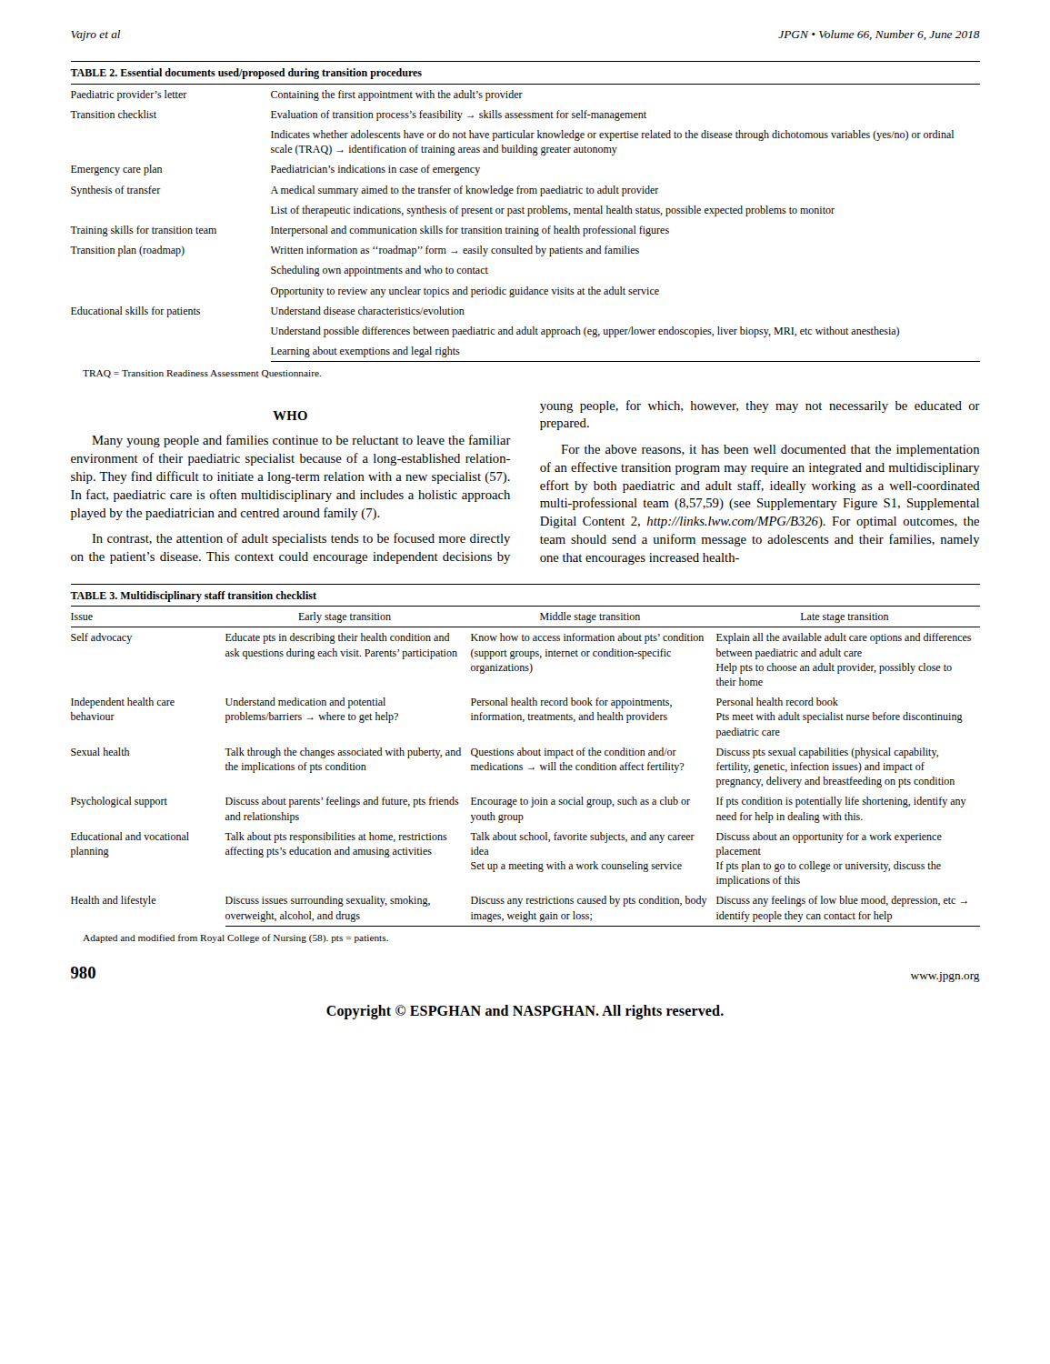Vajro et al
JPGN • Volume 66, Number 6, June 2018
TABLE 2. Essential documents used/proposed during transition procedures
| Paediatric provider’s letter | Containing the first appointment with the adult’s provider |
| Transition checklist | Evaluation of transition process’s feasibility → skills assessment for self-management |
| | Indicates whether adolescents have or do not have particular knowledge or expertise related to the disease through dichotomous variables (yes/no) or ordinal scale (TRAQ) → identification of training areas and building greater autonomy |
| Emergency care plan | Paediatrician’s indications in case of emergency |
| Synthesis of transfer | A medical summary aimed to the transfer of knowledge from paediatric to adult provider |
| | List of therapeutic indications, synthesis of present or past problems, mental health status, possible expected problems to monitor |
| Training skills for transition team | Interpersonal and communication skills for transition training of health professional figures |
| Transition plan (roadmap) | Written information as ‘‘roadmap’’ form → easily consulted by patients and families |
| | Scheduling own appointments and who to contact |
| | Opportunity to review any unclear topics and periodic guidance visits at the adult service |
| Educational skills for patients | Understand disease characteristics/evolution |
| | Understand possible differences between paediatric and adult approach (eg, upper/lower endoscopies, liver biopsy, MRI, etc without anesthesia) |
| | Learning about exemptions and legal rights |
TRAQ = Transition Readiness Assessment Questionnaire.
WHO
Many young people and families continue to be reluctant to leave the familiar environment of their paediatric specialist because of a long-established relationship. They find difficult to initiate a long-term relation with a new specialist (57). In fact, paediatric care is often multidisciplinary and includes a holistic approach played by the paediatrician and centred around family (7).
In contrast, the attention of adult specialists tends to be focused more directly on the patient’s disease. This context could encourage independent decisions by young people, for which, however, they may not necessarily be educated or prepared.
For the above reasons, it has been well documented that the implementation of an effective transition program may require an integrated and multidisciplinary effort by both paediatric and adult staff, ideally working as a well-coordinated multi-professional team (8,57,59) (see Supplementary Figure S1, Supplemental Digital Content 2, http://links.lww.com/MPG/B326). For optimal outcomes, the team should send a uniform message to adolescents and their families, namely one that encourages increased health-
TABLE 3. Multidisciplinary staff transition checklist
| Issue | Early stage transition | Middle stage transition | Late stage transition |
| --- | --- | --- | --- |
| Self advocacy | Educate pts in describing their health condition and ask questions during each visit. Parents’ participation | Know how to access information about pts’ condition (support groups, internet or condition-specific organizations) | Explain all the available adult care options and differences between paediatric and adult care Help pts to choose an adult provider, possibly close to their home |
| Independent health care behaviour | Understand medication and potential problems/barriers → where to get help? | Personal health record book for appointments, information, treatments, and health providers | Personal health record book Pts meet with adult specialist nurse before discontinuing paediatric care |
| Sexual health | Talk through the changes associated with puberty, and the implications of pts condition | Questions about impact of the condition and/or medications → will the condition affect fertility? | Discuss pts sexual capabilities (physical capability, fertility, genetic, infection issues) and impact of pregnancy, delivery and breastfeeding on pts condition |
| Psychological support | Discuss about parents’ feelings and future, pts friends and relationships | Encourage to join a social group, such as a club or youth group | If pts condition is potentially life shortening, identify any need for help in dealing with this. |
| Educational and vocational planning | Talk about pts responsibilities at home, restrictions affecting pts’s education and amusing activities | Talk about school, favorite subjects, and any career idea Set up a meeting with a work counseling service | Discuss about an opportunity for a work experience placement If pts plan to go to college or university, discuss the implications of this |
| Health and lifestyle | Discuss issues surrounding sexuality, smoking, overweight, alcohol, and drugs | Discuss any restrictions caused by pts condition, body images, weight gain or loss; | Discuss any feelings of low blue mood, depression, etc → identify people they can contact for help |
Adapted and modified from Royal College of Nursing (58). pts = patients.
980
www.jpgn.org
Copyright © ESPGHAN and NASPGHAN. All rights reserved.